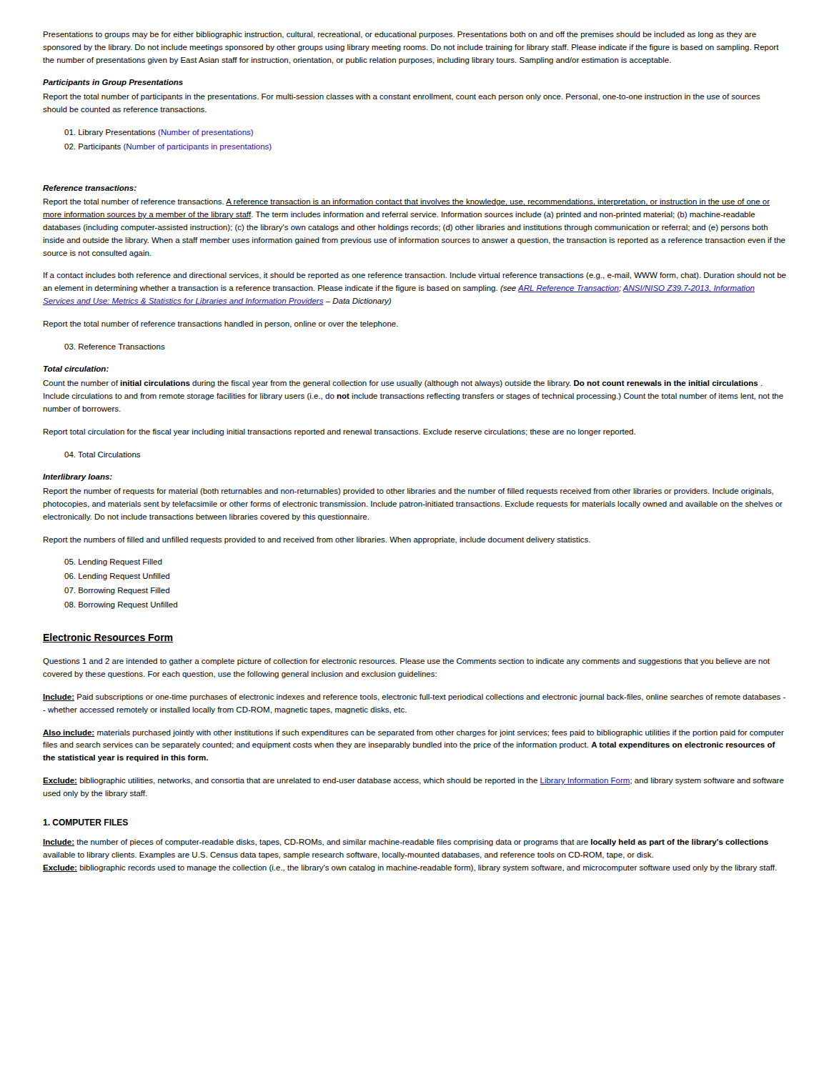Presentations to groups may be for either bibliographic instruction, cultural, recreational, or educational purposes. Presentations both on and off the premises should be included as long as they are sponsored by the library. Do not include meetings sponsored by other groups using library meeting rooms. Do not include training for library staff. Please indicate if the figure is based on sampling. Report the number of presentations given by East Asian staff for instruction, orientation, or public relation purposes, including library tours. Sampling and/or estimation is acceptable.
Participants in Group Presentations
Report the total number of participants in the presentations. For multi-session classes with a constant enrollment, count each person only once. Personal, one-to-one instruction in the use of sources should be counted as reference transactions.
01. Library Presentations (Number of presentations)
02. Participants (Number of participants in presentations)
Reference transactions:
Report the total number of reference transactions. A reference transaction is an information contact that involves the knowledge, use, recommendations, interpretation, or instruction in the use of one or more information sources by a member of the library staff. The term includes information and referral service. Information sources include (a) printed and non-printed material; (b) machine-readable databases (including computer-assisted instruction); (c) the library's own catalogs and other holdings records; (d) other libraries and institutions through communication or referral; and (e) persons both inside and outside the library. When a staff member uses information gained from previous use of information sources to answer a question, the transaction is reported as a reference transaction even if the source is not consulted again.
If a contact includes both reference and directional services, it should be reported as one reference transaction. Include virtual reference transactions (e.g., e-mail, WWW form, chat). Duration should not be an element in determining whether a transaction is a reference transaction. Please indicate if the figure is based on sampling. (see ARL Reference Transaction; ANSI/NISO Z39.7-2013, Information Services and Use: Metrics & Statistics for Libraries and Information Providers – Data Dictionary)
Report the total number of reference transactions handled in person, online or over the telephone.
03. Reference Transactions
Total circulation:
Count the number of initial circulations during the fiscal year from the general collection for use usually (although not always) outside the library. Do not count renewals in the initial circulations . Include circulations to and from remote storage facilities for library users (i.e., do not include transactions reflecting transfers or stages of technical processing.) Count the total number of items lent, not the number of borrowers.
Report total circulation for the fiscal year including initial transactions reported and renewal transactions. Exclude reserve circulations; these are no longer reported.
04. Total Circulations
Interlibrary loans:
Report the number of requests for material (both returnables and non-returnables) provided to other libraries and the number of filled requests received from other libraries or providers. Include originals, photocopies, and materials sent by telefacsimile or other forms of electronic transmission. Include patron-initiated transactions. Exclude requests for materials locally owned and available on the shelves or electronically. Do not include transactions between libraries covered by this questionnaire.
Report the numbers of filled and unfilled requests provided to and received from other libraries. When appropriate, include document delivery statistics.
05. Lending Request Filled
06. Lending Request Unfilled
07. Borrowing Request Filled
08. Borrowing Request Unfilled
Electronic Resources Form
Questions 1 and 2 are intended to gather a complete picture of collection for electronic resources. Please use the Comments section to indicate any comments and suggestions that you believe are not covered by these questions. For each question, use the following general inclusion and exclusion guidelines:
Include: Paid subscriptions or one-time purchases of electronic indexes and reference tools, electronic full-text periodical collections and electronic journal back-files, online searches of remote databases -- whether accessed remotely or installed locally from CD-ROM, magnetic tapes, magnetic disks, etc.
Also include: materials purchased jointly with other institutions if such expenditures can be separated from other charges for joint services; fees paid to bibliographic utilities if the portion paid for computer files and search services can be separately counted; and equipment costs when they are inseparably bundled into the price of the information product. A total expenditures on electronic resources of the statistical year is required in this form.
Exclude: bibliographic utilities, networks, and consortia that are unrelated to end-user database access, which should be reported in the Library Information Form; and library system software and software used only by the library staff.
1. COMPUTER FILES
Include: the number of pieces of computer-readable disks, tapes, CD-ROMs, and similar machine-readable files comprising data or programs that are locally held as part of the library's collections available to library clients. Examples are U.S. Census data tapes, sample research software, locally-mounted databases, and reference tools on CD-ROM, tape, or disk.
Exclude: bibliographic records used to manage the collection (i.e., the library's own catalog in machine-readable form), library system software, and microcomputer software used only by the library staff.